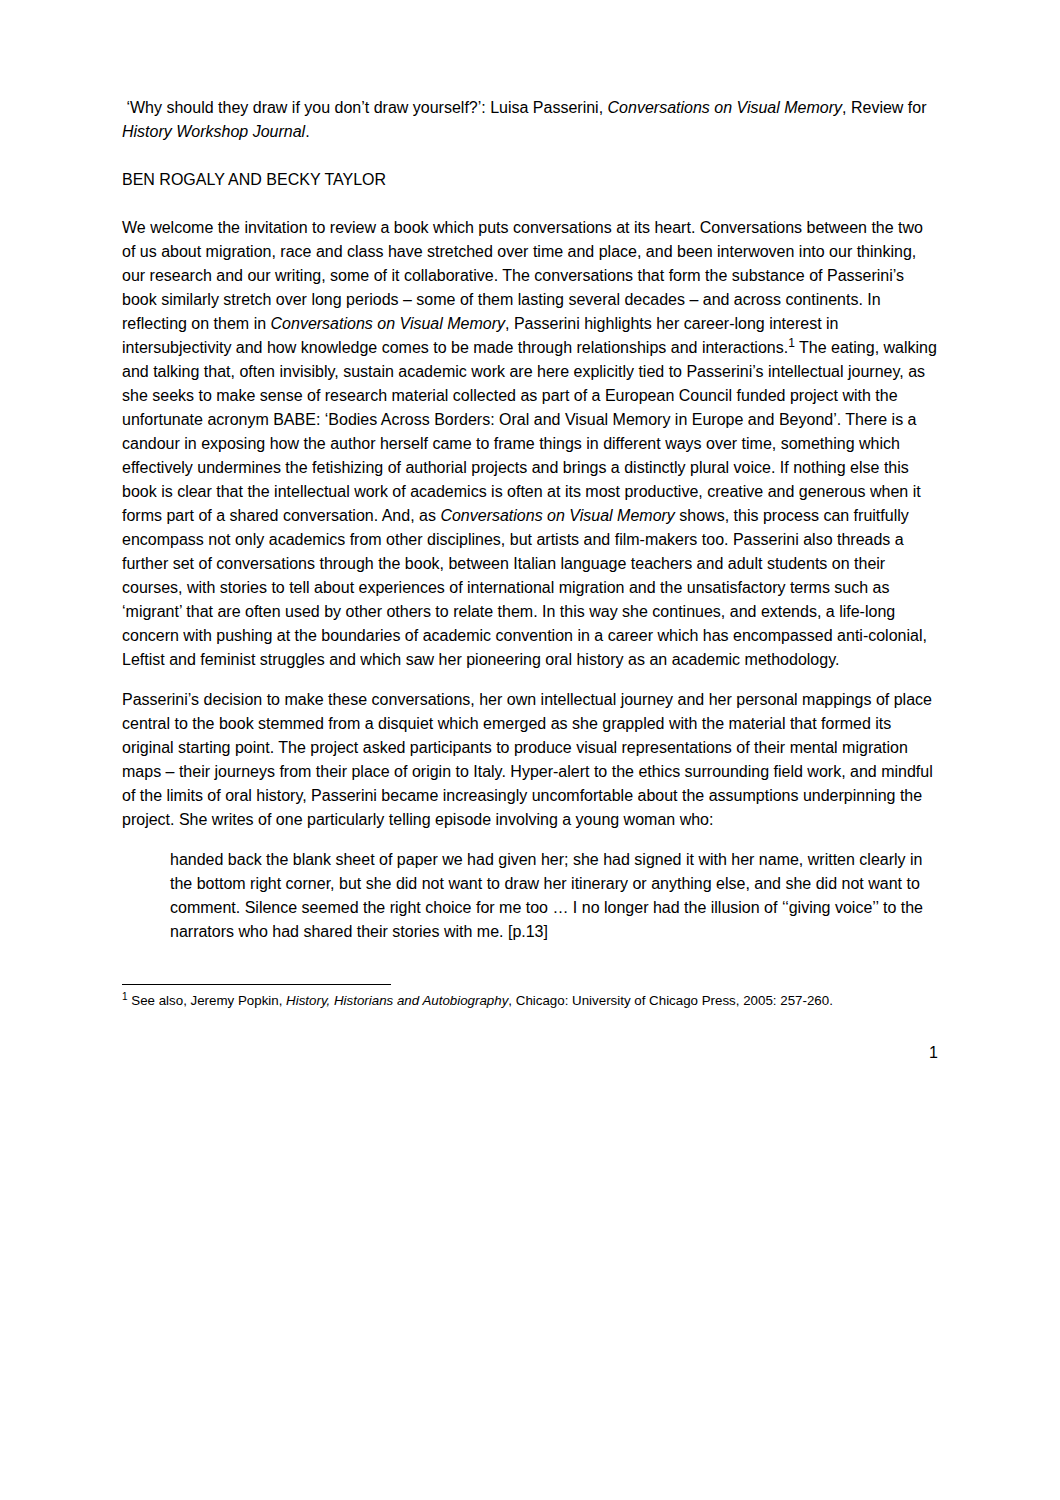‘Why should they draw if you don’t draw yourself?’: Luisa Passerini, Conversations on Visual Memory, Review for History Workshop Journal.
BEN ROGALY AND BECKY TAYLOR
We welcome the invitation to review a book which puts conversations at its heart. Conversations between the two of us about migration, race and class have stretched over time and place, and been interwoven into our thinking, our research and our writing, some of it collaborative. The conversations that form the substance of Passerini’s book similarly stretch over long periods – some of them lasting several decades – and across continents. In reflecting on them in Conversations on Visual Memory, Passerini highlights her career-long interest in intersubjectivity and how knowledge comes to be made through relationships and interactions.1 The eating, walking and talking that, often invisibly, sustain academic work are here explicitly tied to Passerini’s intellectual journey, as she seeks to make sense of research material collected as part of a European Council funded project with the unfortunate acronym BABE: ‘Bodies Across Borders: Oral and Visual Memory in Europe and Beyond’. There is a candour in exposing how the author herself came to frame things in different ways over time, something which effectively undermines the fetishizing of authorial projects and brings a distinctly plural voice. If nothing else this book is clear that the intellectual work of academics is often at its most productive, creative and generous when it forms part of a shared conversation. And, as Conversations on Visual Memory shows, this process can fruitfully encompass not only academics from other disciplines, but artists and film-makers too. Passerini also threads a further set of conversations through the book, between Italian language teachers and adult students on their courses, with stories to tell about experiences of international migration and the unsatisfactory terms such as ‘migrant’ that are often used by other others to relate them. In this way she continues, and extends, a life-long concern with pushing at the boundaries of academic convention in a career which has encompassed anti-colonial, Leftist and feminist struggles and which saw her pioneering oral history as an academic methodology.
Passerini’s decision to make these conversations, her own intellectual journey and her personal mappings of place central to the book stemmed from a disquiet which emerged as she grappled with the material that formed its original starting point. The project asked participants to produce visual representations of their mental migration maps – their journeys from their place of origin to Italy. Hyper-alert to the ethics surrounding field work, and mindful of the limits of oral history, Passerini became increasingly uncomfortable about the assumptions underpinning the project. She writes of one particularly telling episode involving a young woman who:
handed back the blank sheet of paper we had given her; she had signed it with her name, written clearly in the bottom right corner, but she did not want to draw her itinerary or anything else, and she did not want to comment. Silence seemed the right choice for me too … I no longer had the illusion of ‘‘giving voice’’ to the narrators who had shared their stories with me. [p.13]
1 See also, Jeremy Popkin, History, Historians and Autobiography, Chicago: University of Chicago Press, 2005: 257-260.
1